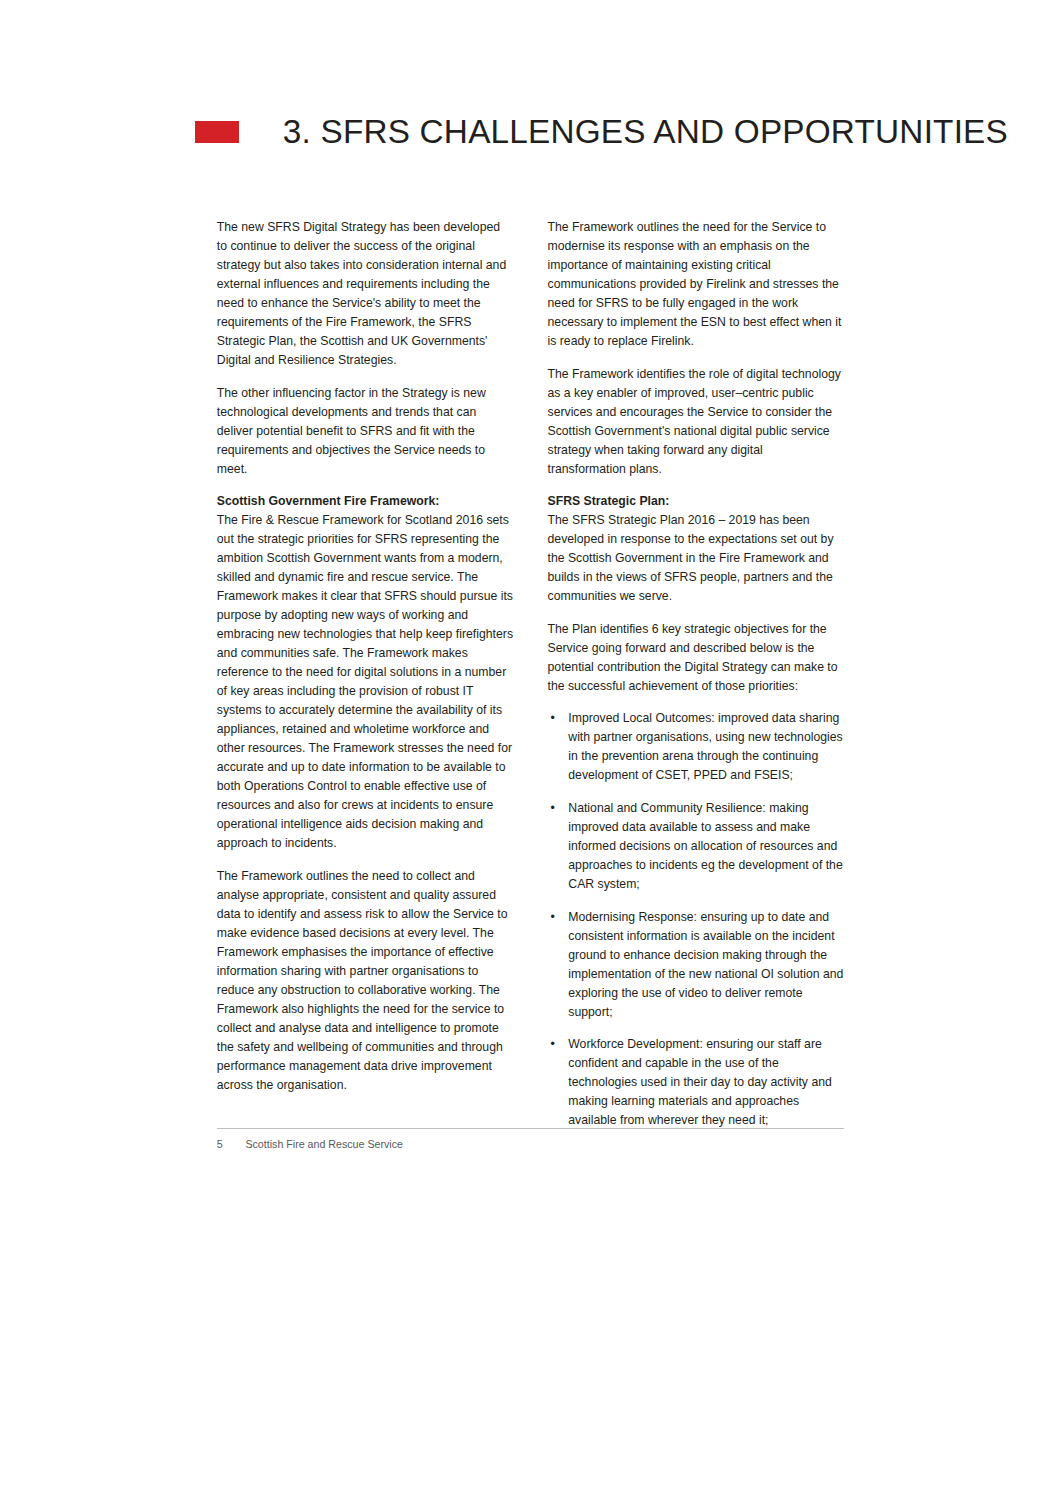3. SFRS CHALLENGES AND OPPORTUNITIES
The new SFRS Digital Strategy has been developed to continue to deliver the success of the original strategy but also takes into consideration internal and external influences and requirements including the need to enhance the Service's ability to meet the requirements of the Fire Framework, the SFRS Strategic Plan, the Scottish and UK Governments' Digital and Resilience Strategies.
The other influencing factor in the Strategy is new technological developments and trends that can deliver potential benefit to SFRS and fit with the requirements and objectives the Service needs to meet.
Scottish Government Fire Framework:
The Fire & Rescue Framework for Scotland 2016 sets out the strategic priorities for SFRS representing the ambition Scottish Government wants from a modern, skilled and dynamic fire and rescue service. The Framework makes it clear that SFRS should pursue its purpose by adopting new ways of working and embracing new technologies that help keep firefighters and communities safe. The Framework makes reference to the need for digital solutions in a number of key areas including the provision of robust IT systems to accurately determine the availability of its appliances, retained and wholetime workforce and other resources. The Framework stresses the need for accurate and up to date information to be available to both Operations Control to enable effective use of resources and also for crews at incidents to ensure operational intelligence aids decision making and approach to incidents.
The Framework outlines the need to collect and analyse appropriate, consistent and quality assured data to identify and assess risk to allow the Service to make evidence based decisions at every level. The Framework emphasises the importance of effective information sharing with partner organisations to reduce any obstruction to collaborative working. The Framework also highlights the need for the service to collect and analyse data and intelligence to promote the safety and wellbeing of communities and through performance management data drive improvement across the organisation.
The Framework outlines the need for the Service to modernise its response with an emphasis on the importance of maintaining existing critical communications provided by Firelink and stresses the need for SFRS to be fully engaged in the work necessary to implement the ESN to best effect when it is ready to replace Firelink.
The Framework identifies the role of digital technology as a key enabler of improved, user–centric public services and encourages the Service to consider the Scottish Government's national digital public service strategy when taking forward any digital transformation plans.
SFRS Strategic Plan:
The SFRS Strategic Plan 2016 – 2019 has been developed in response to the expectations set out by the Scottish Government in the Fire Framework and builds in the views of SFRS people, partners and the communities we serve.
The Plan identifies 6 key strategic objectives for the Service going forward and described below is the potential contribution the Digital Strategy can make to the successful achievement of those priorities:
Improved Local Outcomes: improved data sharing with partner organisations, using new technologies in the prevention arena through the continuing development of CSET, PPED and FSEIS;
National and Community Resilience: making improved data available to assess and make informed decisions on allocation of resources and approaches to incidents eg the development of the CAR system;
Modernising Response: ensuring up to date and consistent information is available on the incident ground to enhance decision making through the implementation of the new national OI solution and exploring the use of video to deliver remote support;
Workforce Development: ensuring our staff are confident and capable in the use of the technologies used in their day to day activity and making learning materials and approaches available from wherever they need it;
5 Scottish Fire and Rescue Service